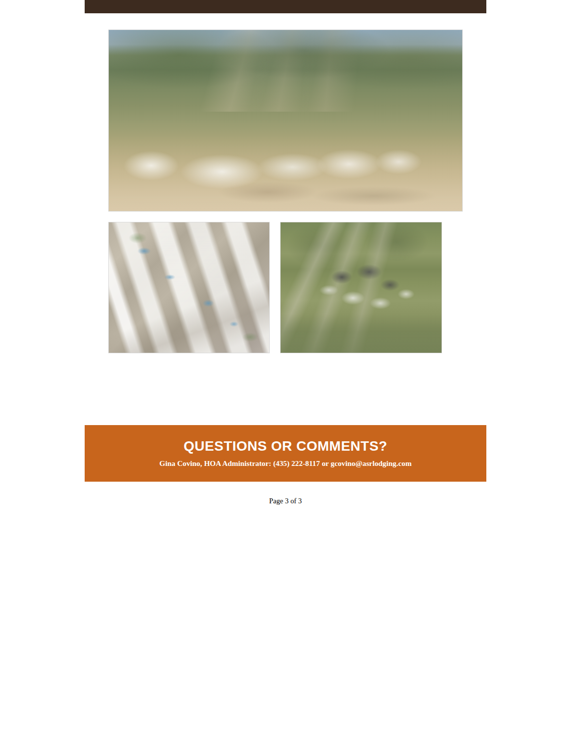Questions or Comments?
Gina Covino, HOA Administrator: (435) 222-8117 or gcovino@asrlodging.com
Page 3 of 3